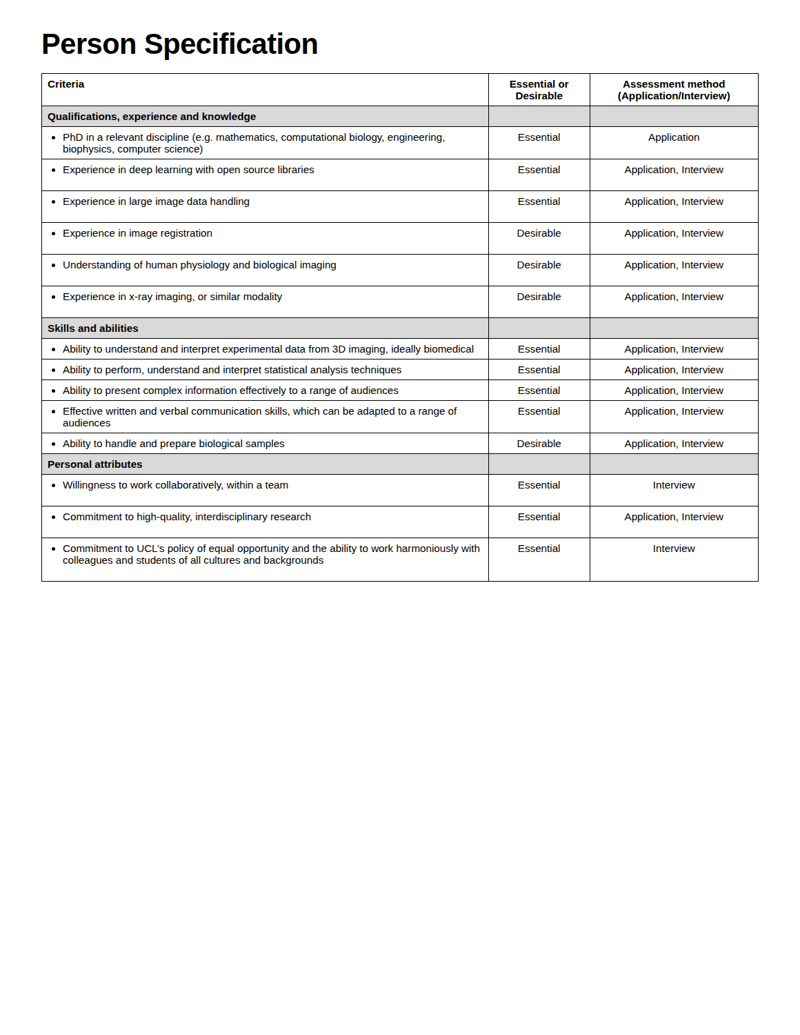Person Specification
| Criteria | Essential or Desirable | Assessment method (Application/Interview) |
| --- | --- | --- |
| Qualifications, experience and knowledge | | |
| PhD in a relevant discipline (e.g. mathematics, computational biology, engineering, biophysics, computer science) | Essential | Application |
| Experience in deep learning with open source libraries | Essential | Application, Interview |
| Experience in large image data handling | Essential | Application, Interview |
| Experience in image registration | Desirable | Application, Interview |
| Understanding of human physiology and biological imaging | Desirable | Application, Interview |
| Experience in x-ray imaging, or similar modality | Desirable | Application, Interview |
| Skills and abilities | | |
| Ability to understand and interpret experimental data from 3D imaging, ideally biomedical | Essential | Application, Interview |
| Ability to perform, understand and interpret statistical analysis techniques | Essential | Application, Interview |
| Ability to present complex information effectively to a range of audiences | Essential | Application, Interview |
| Effective written and verbal communication skills, which can be adapted to a range of audiences | Essential | Application, Interview |
| Ability to handle and prepare biological samples | Desirable | Application, Interview |
| Personal attributes | | |
| Willingness to work collaboratively, within a team | Essential | Interview |
| Commitment to high-quality, interdisciplinary research | Essential | Application, Interview |
| Commitment to UCL’s policy of equal opportunity and the ability to work harmoniously with colleagues and students of all cultures and backgrounds | Essential | Interview |